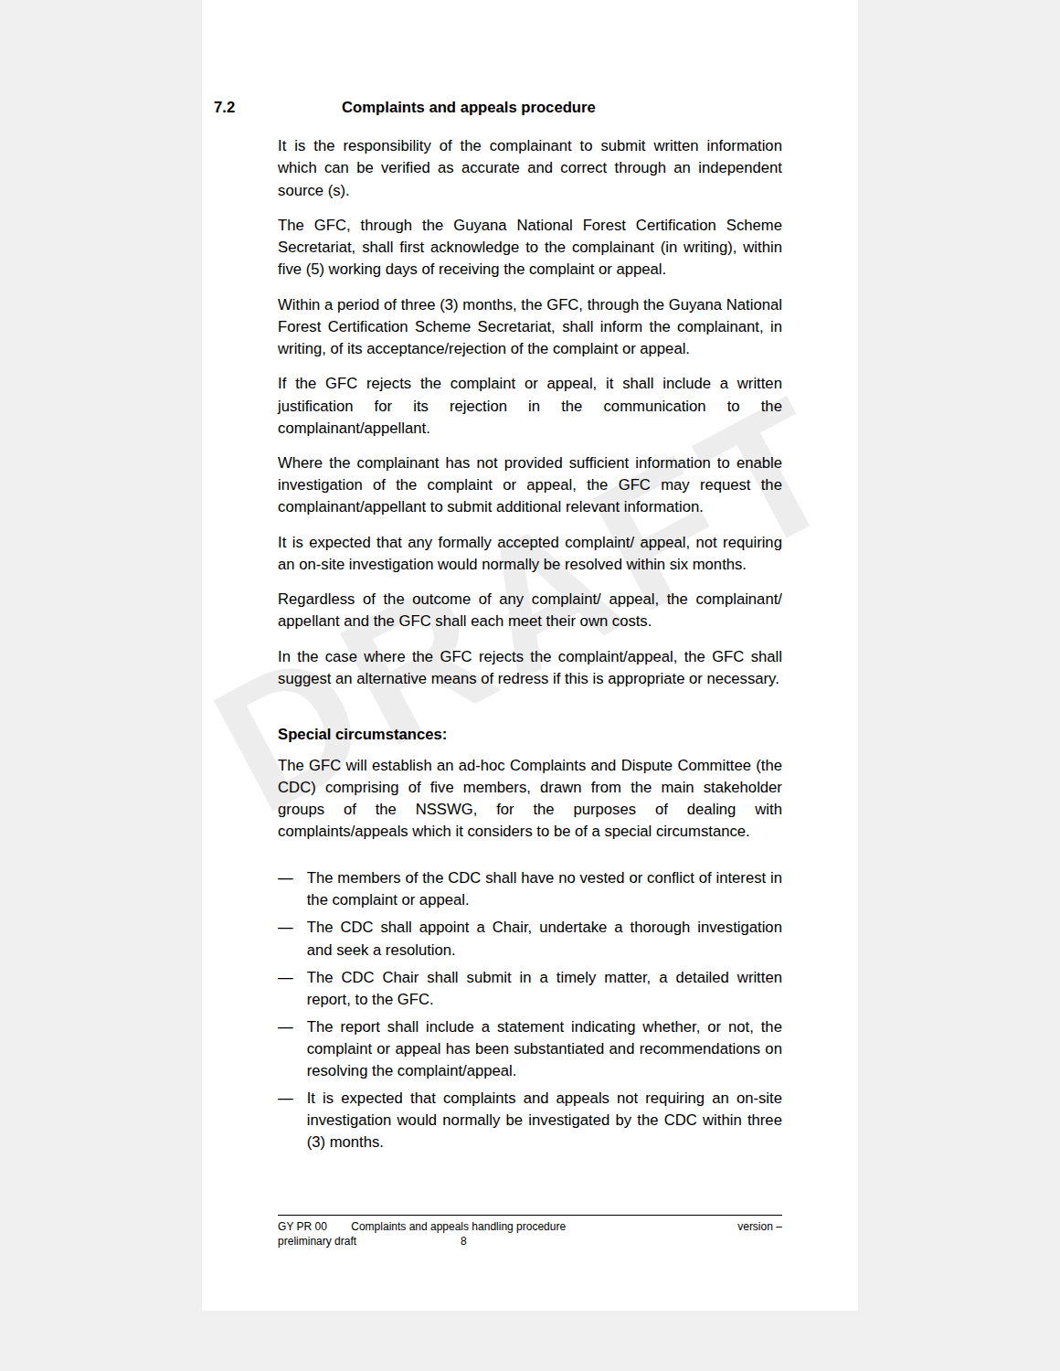7.2 Complaints and appeals procedure
It is the responsibility of the complainant to submit written information which can be verified as accurate and correct through an independent source (s).
The GFC, through the Guyana National Forest Certification Scheme Secretariat, shall first acknowledge to the complainant (in writing), within five (5) working days of receiving the complaint or appeal.
Within a period of three (3) months, the GFC, through the Guyana National Forest Certification Scheme Secretariat, shall inform the complainant, in writing, of its acceptance/rejection of the complaint or appeal.
If the GFC rejects the complaint or appeal, it shall include a written justification for its rejection in the communication to the complainant/appellant.
Where the complainant has not provided sufficient information to enable investigation of the complaint or appeal, the GFC may request the complainant/appellant to submit additional relevant information.
It is expected that any formally accepted complaint/ appeal, not requiring an on-site investigation would normally be resolved within six months.
Regardless of the outcome of any complaint/ appeal, the complainant/ appellant and the GFC shall each meet their own costs.
In the case where the GFC rejects the complaint/appeal, the GFC shall suggest an alternative means of redress if this is appropriate or necessary.
Special circumstances:
The GFC will establish an ad-hoc Complaints and Dispute Committee (the CDC) comprising of five members, drawn from the main stakeholder groups of the NSSWG, for the purposes of dealing with complaints/appeals which it considers to be of a special circumstance.
The members of the CDC shall have no vested or conflict of interest in the complaint or appeal.
The CDC shall appoint a Chair, undertake a thorough investigation and seek a resolution.
The CDC Chair shall submit in a timely matter, a detailed written report, to the GFC.
The report shall include a statement indicating whether, or not, the complaint or appeal has been substantiated and recommendations on resolving the complaint/appeal.
It is expected that complaints and appeals not requiring an on-site investigation would normally be investigated by the CDC within three (3) months.
GY PR 00 Complaints and appeals handling procedure
version –
preliminary draft 8